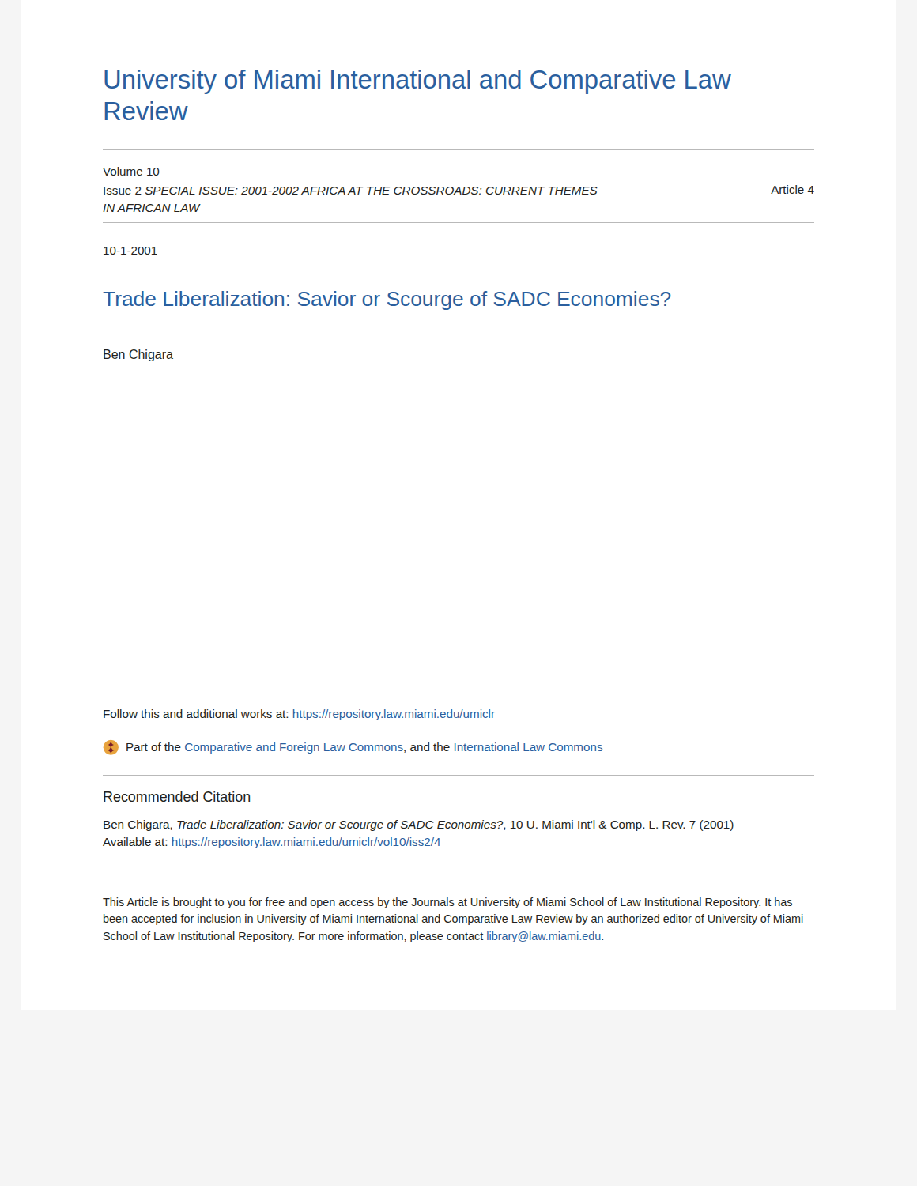University of Miami International and Comparative Law Review
Volume 10
Issue 2 SPECIAL ISSUE: 2001-2002 AFRICA AT THE CROSSROADS: CURRENT THEMES IN AFRICAN LAW
Article 4
10-1-2001
Trade Liberalization: Savior or Scourge of SADC Economies?
Ben Chigara
Follow this and additional works at: https://repository.law.miami.edu/umiclr
Part of the Comparative and Foreign Law Commons, and the International Law Commons
Recommended Citation
Ben Chigara, Trade Liberalization: Savior or Scourge of SADC Economies?, 10 U. Miami Int'l & Comp. L. Rev. 7 (2001)
Available at: https://repository.law.miami.edu/umiclr/vol10/iss2/4
This Article is brought to you for free and open access by the Journals at University of Miami School of Law Institutional Repository. It has been accepted for inclusion in University of Miami International and Comparative Law Review by an authorized editor of University of Miami School of Law Institutional Repository. For more information, please contact library@law.miami.edu.